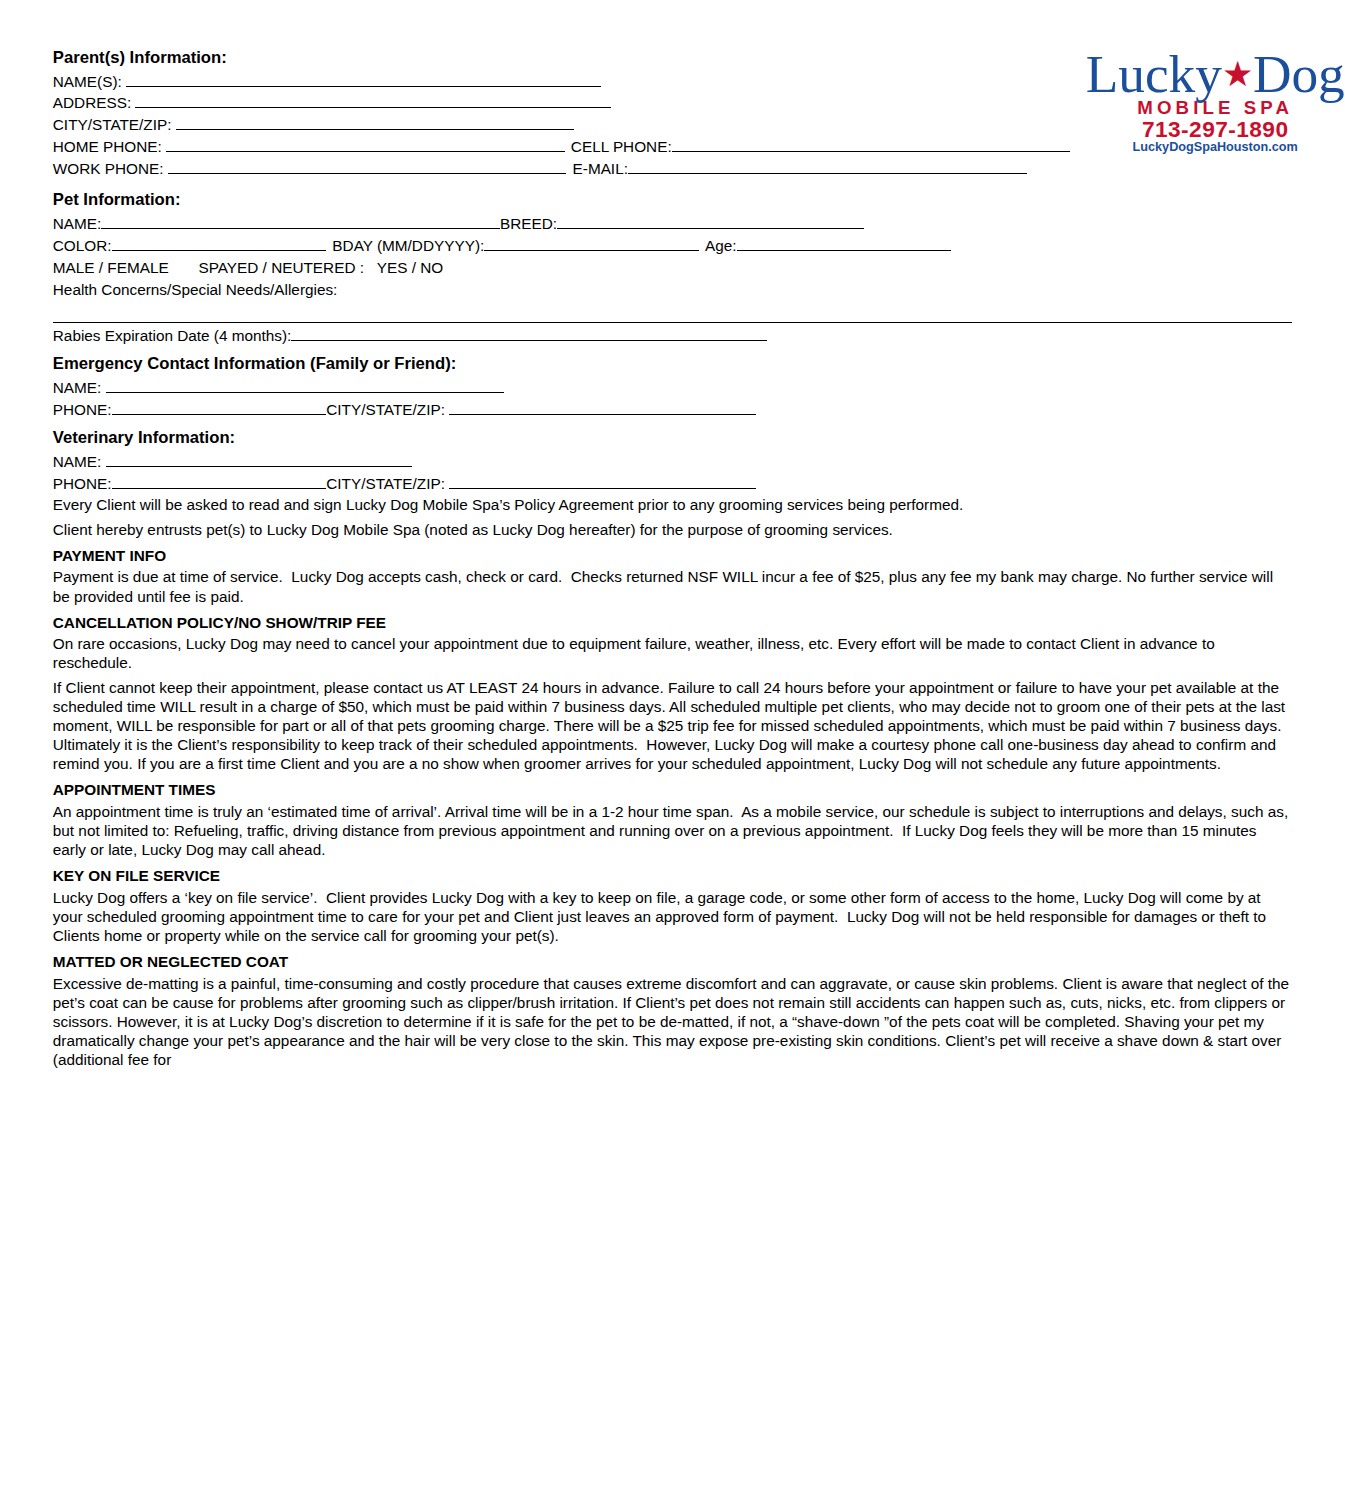Parent(s) Information:
NAME(S):
ADDRESS:
CITY/STATE/ZIP:
HOME PHONE: CELL PHONE:
WORK PHONE: E-MAIL:
Lucky★Dog
MOBILE SPA
713-297-1890
LuckyDogSpaHouston.com
Pet Information:
NAME: BREED:
COLOR: BDAY (MM/DDYYYY): Age:
MALE / FEMALE SPAYED / NEUTERED : YES / NO
Health Concerns/Special Needs/Allergies:
Rabies Expiration Date (4 months):
Emergency Contact Information (Family or Friend):
NAME:
PHONE: CITY/STATE/ZIP:
Veterinary Information:
NAME:
PHONE: CITY/STATE/ZIP:
Every Client will be asked to read and sign Lucky Dog Mobile Spa’s Policy Agreement prior to any grooming services being performed.
Client hereby entrusts pet(s) to Lucky Dog Mobile Spa (noted as Lucky Dog hereafter) for the purpose of grooming services.
Payment Info
Payment is due at time of service. Lucky Dog accepts cash, check or card. Checks returned NSF WILL incur a fee of $25, plus any fee my bank may charge. No further service will be provided until fee is paid.
Cancellation Policy/No Show/Trip Fee
On rare occasions, Lucky Dog may need to cancel your appointment due to equipment failure, weather, illness, etc. Every effort will be made to contact Client in advance to reschedule.
If Client cannot keep their appointment, please contact us AT LEAST 24 hours in advance. Failure to call 24 hours before your appointment or failure to have your pet available at the scheduled time WILL result in a charge of $50, which must be paid within 7 business days. All scheduled multiple pet clients, who may decide not to groom one of their pets at the last moment, WILL be responsible for part or all of that pets grooming charge. There will be a $25 trip fee for missed scheduled appointments, which must be paid within 7 business days. Ultimately it is the Client’s responsibility to keep track of their scheduled appointments. However, Lucky Dog will make a courtesy phone call one-business day ahead to confirm and remind you. If you are a first time Client and you are a no show when groomer arrives for your scheduled appointment, Lucky Dog will not schedule any future appointments.
Appointment Times
An appointment time is truly an ‘estimated time of arrival’. Arrival time will be in a 1-2 hour time span. As a mobile service, our schedule is subject to interruptions and delays, such as, but not limited to: Refueling, traffic, driving distance from previous appointment and running over on a previous appointment. If Lucky Dog feels they will be more than 15 minutes early or late, Lucky Dog may call ahead.
Key on File Service
Lucky Dog offers a ‘key on file service’. Client provides Lucky Dog with a key to keep on file, a garage code, or some other form of access to the home, Lucky Dog will come by at your scheduled grooming appointment time to care for your pet and Client just leaves an approved form of payment. Lucky Dog will not be held responsible for damages or theft to Clients home or property while on the service call for grooming your pet(s).
Matted or Neglected Coat
Excessive de-matting is a painful, time-consuming and costly procedure that causes extreme discomfort and can aggravate, or cause skin problems. Client is aware that neglect of the pet’s coat can be cause for problems after grooming such as clipper/brush irritation. If Client’s pet does not remain still accidents can happen such as, cuts, nicks, etc. from clippers or scissors. However, it is at Lucky Dog’s discretion to determine if it is safe for the pet to be de-matted, if not, a “shave-down ”of the pets coat will be completed. Shaving your pet my dramatically change your pet’s appearance and the hair will be very close to the skin. This may expose pre-existing skin conditions. Client’s pet will receive a shave down & start over (additional fee for